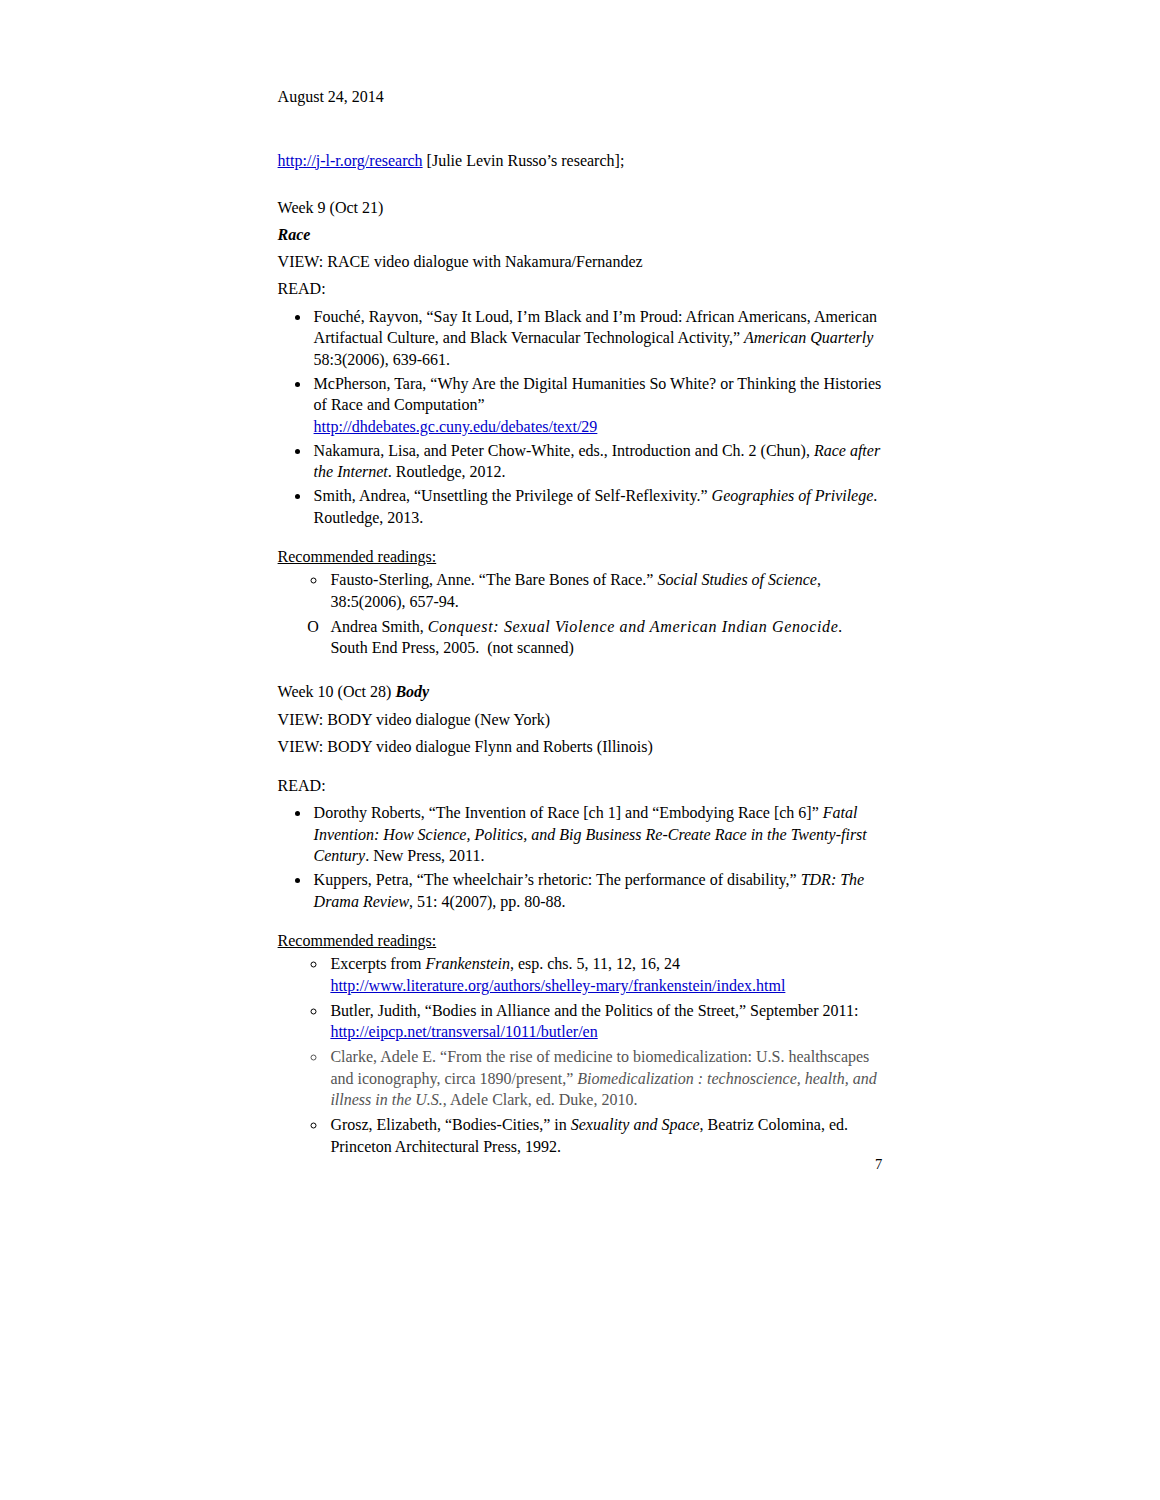August 24, 2014
http://j-l-r.org/research [Julie Levin Russo’s research];
Week 9 (Oct 21)
Race
VIEW: RACE video dialogue with Nakamura/Fernandez
READ:
Fouché, Rayvon, “Say It Loud, I’m Black and I’m Proud: African Americans, American Artifactual Culture, and Black Vernacular Technological Activity,” American Quarterly 58:3(2006), 639-661.
McPherson, Tara, “Why Are the Digital Humanities So White? or Thinking the Histories of Race and Computation”
http://dhdebates.gc.cuny.edu/debates/text/29
Nakamura, Lisa, and Peter Chow-White, eds., Introduction and Ch. 2 (Chun), Race after the Internet. Routledge, 2012.
Smith, Andrea, “Unsettling the Privilege of Self-Reflexivity.” Geographies of Privilege. Routledge, 2013.
Recommended readings:
Fausto-Sterling, Anne. “The Bare Bones of Race.” Social Studies of Science, 38:5(2006), 657-94.
Andrea Smith, Conquest: Sexual Violence and American Indian Genocide. South End Press, 2005. (not scanned)
Week 10 (Oct 28) Body
VIEW: BODY video dialogue (New York)
VIEW: BODY video dialogue Flynn and Roberts (Illinois)
READ:
Dorothy Roberts, “The Invention of Race [ch 1] and “Embodying Race [ch 6]” Fatal Invention: How Science, Politics, and Big Business Re-Create Race in the Twenty-first Century. New Press, 2011.
Kuppers, Petra, “The wheelchair’s rhetoric: The performance of disability,” TDR: The Drama Review, 51: 4(2007), pp. 80-88.
Recommended readings:
Excerpts from Frankenstein, esp. chs. 5, 11, 12, 16, 24
http://www.literature.org/authors/shelley-mary/frankenstein/index.html
Butler, Judith, “Bodies in Alliance and the Politics of the Street,” September 2011: http://eipcp.net/transversal/1011/butler/en
Clarke, Adele E. “From the rise of medicine to biomedicalization: U.S. healthscapes and iconography, circa 1890/present,” Biomedicalization : technoscience, health, and illness in the U.S., Adele Clark, ed. Duke, 2010.
Grosz, Elizabeth, “Bodies-Cities,” in Sexuality and Space, Beatriz Colomina, ed. Princeton Architectural Press, 1992.
7